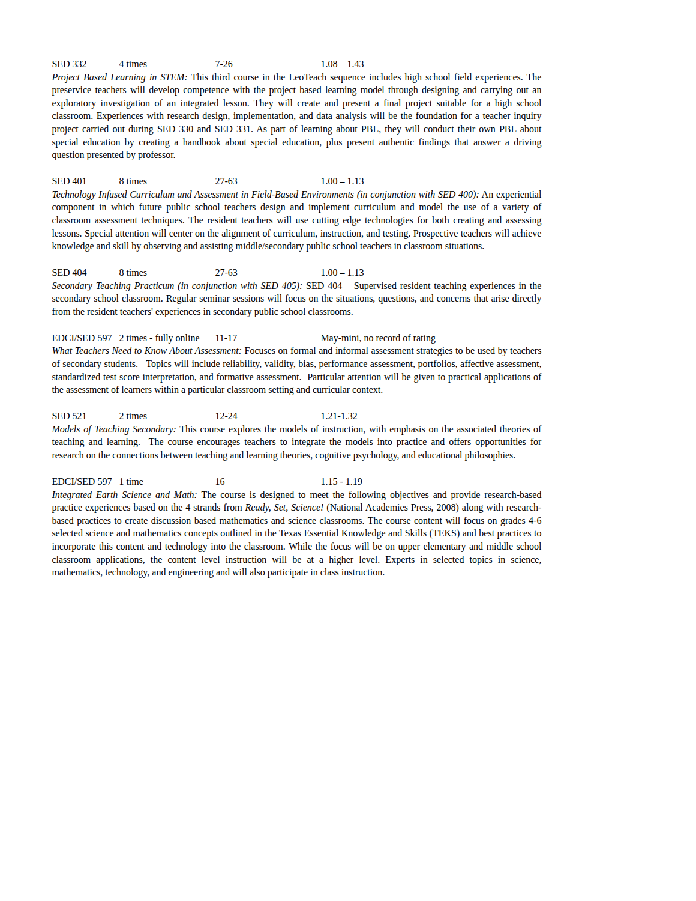SED 3324 times 7-261.08 – 1.43
Project Based Learning in STEM: This third course in the LeoTeach sequence includes high school field experiences. The preservice teachers will develop competence with the project based learning model through designing and carrying out an exploratory investigation of an integrated lesson. They will create and present a final project suitable for a high school classroom. Experiences with research design, implementation, and data analysis will be the foundation for a teacher inquiry project carried out during SED 330 and SED 331. As part of learning about PBL, they will conduct their own PBL about special education by creating a handbook about special education, plus present authentic findings that answer a driving question presented by professor.
SED 4018 times 27-631.00 – 1.13
Technology Infused Curriculum and Assessment in Field-Based Environments (in conjunction with SED 400): An experiential component in which future public school teachers design and implement curriculum and model the use of a variety of classroom assessment techniques. The resident teachers will use cutting edge technologies for both creating and assessing lessons. Special attention will center on the alignment of curriculum, instruction, and testing. Prospective teachers will achieve knowledge and skill by observing and assisting middle/secondary public school teachers in classroom situations.
SED 4048 times 27-631.00 – 1.13
Secondary Teaching Practicum (in conjunction with SED 405): SED 404 – Supervised resident teaching experiences in the secondary school classroom. Regular seminar sessions will focus on the situations, questions, and concerns that arise directly from the resident teachers' experiences in secondary public school classrooms.
EDCI/SED 5972 times - fully online 11-17 May-mini, no record of rating
What Teachers Need to Know About Assessment: Focuses on formal and informal assessment strategies to be used by teachers of secondary students. Topics will include reliability, validity, bias, performance assessment, portfolios, affective assessment, standardized test score interpretation, and formative assessment. Particular attention will be given to practical applications of the assessment of learners within a particular classroom setting and curricular context.
SED 5212 times 12-241.21-1.32
Models of Teaching Secondary: This course explores the models of instruction, with emphasis on the associated theories of teaching and learning. The course encourages teachers to integrate the models into practice and offers opportunities for research on the connections between teaching and learning theories, cognitive psychology, and educational philosophies.
EDCI/SED 5971 time 161.15 - 1.19
Integrated Earth Science and Math: The course is designed to meet the following objectives and provide research-based practice experiences based on the 4 strands from Ready, Set, Science! (National Academies Press, 2008) along with research-based practices to create discussion based mathematics and science classrooms. The course content will focus on grades 4-6 selected science and mathematics concepts outlined in the Texas Essential Knowledge and Skills (TEKS) and best practices to incorporate this content and technology into the classroom. While the focus will be on upper elementary and middle school classroom applications, the content level instruction will be at a higher level. Experts in selected topics in science, mathematics, technology, and engineering and will also participate in class instruction.